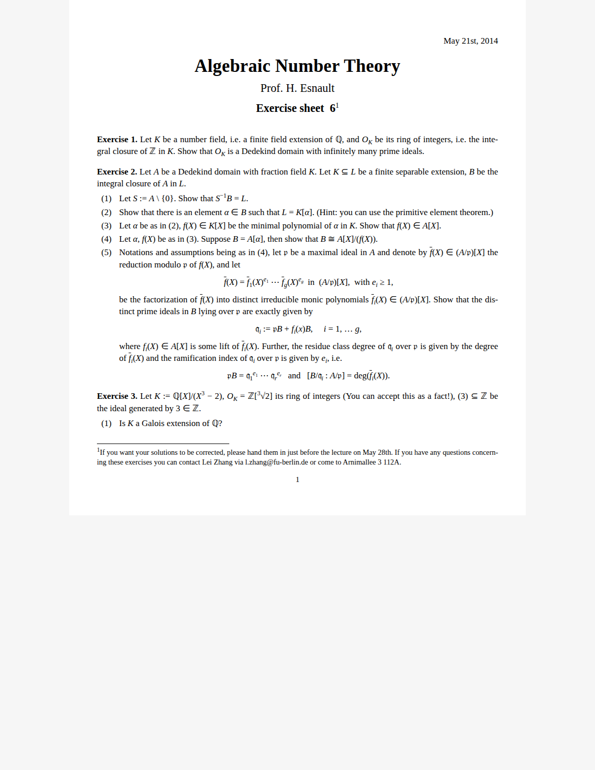May 21st, 2014
Algebraic Number Theory
Prof. H. Esnault
Exercise sheet 61
Exercise 1. Let K be a number field, i.e. a finite field extension of ℚ, and OK be its ring of integers, i.e. the integral closure of ℤ in K. Show that OK is a Dedekind domain with infinitely many prime ideals.
Exercise 2. Let A be a Dedekind domain with fraction field K. Let K ⊆ L be a finite separable extension, B be the integral closure of A in L.
(1) Let S := A \ {0}. Show that S−1B = L.
(2) Show that there is an element α ∈ B such that L = K[α]. (Hint: you can use the primitive element theorem.)
(3) Let α be as in (2), f(X) ∈ K[X] be the minimal polynomial of α in K. Show that f(X) ∈ A[X].
(4) Let α, f(X) be as in (3). Suppose B = A[α], then show that B ≅ A[X]/(f(X)).
(5) Notations and assumptions being as in (4), let 𝔭 be a maximal ideal in A and denote by f(X) ∈ (A/𝔭)[X] the reduction modulo 𝔭 of f(X), and let
f(X) = f1(X)e1 ⋯ fg(X)eg in (A/𝔭)[X], with ei ≥ 1,
be the factorization of f(X) into distinct irreducible monic polynomials fi(X) ∈ (A/𝔭)[X]. Show that the distinct prime ideals in B lying over 𝔭 are exactly given by
𝔮i := 𝔭B + fi(x)B, i = 1, … g,
where fi(X) ∈ A[X] is some lift of fi(X). Further, the residue class degree of 𝔮i over 𝔭 is given by the degree of fi(X) and the ramification index of 𝔮i over 𝔭 is given by ei, i.e.
𝔭B = 𝔮1e1 ⋯ 𝔮rer and [B/𝔮i : A/𝔭] = deg(fi(X)).
Exercise 3. Let K := ℚ[X]/(X3 − 2), OK = ℤ[3√2] its ring of integers (You can accept this as a fact!), (3) ⊆ ℤ be the ideal generated by 3 ∈ ℤ.
(1) Is K a Galois extension of ℚ?
1If you want your solutions to be corrected, please hand them in just before the lecture on May 28th. If you have any questions concerning these exercises you can contact Lei Zhang via l.zhang@fu-berlin.de or come to Arnimallee 3 112A.
1